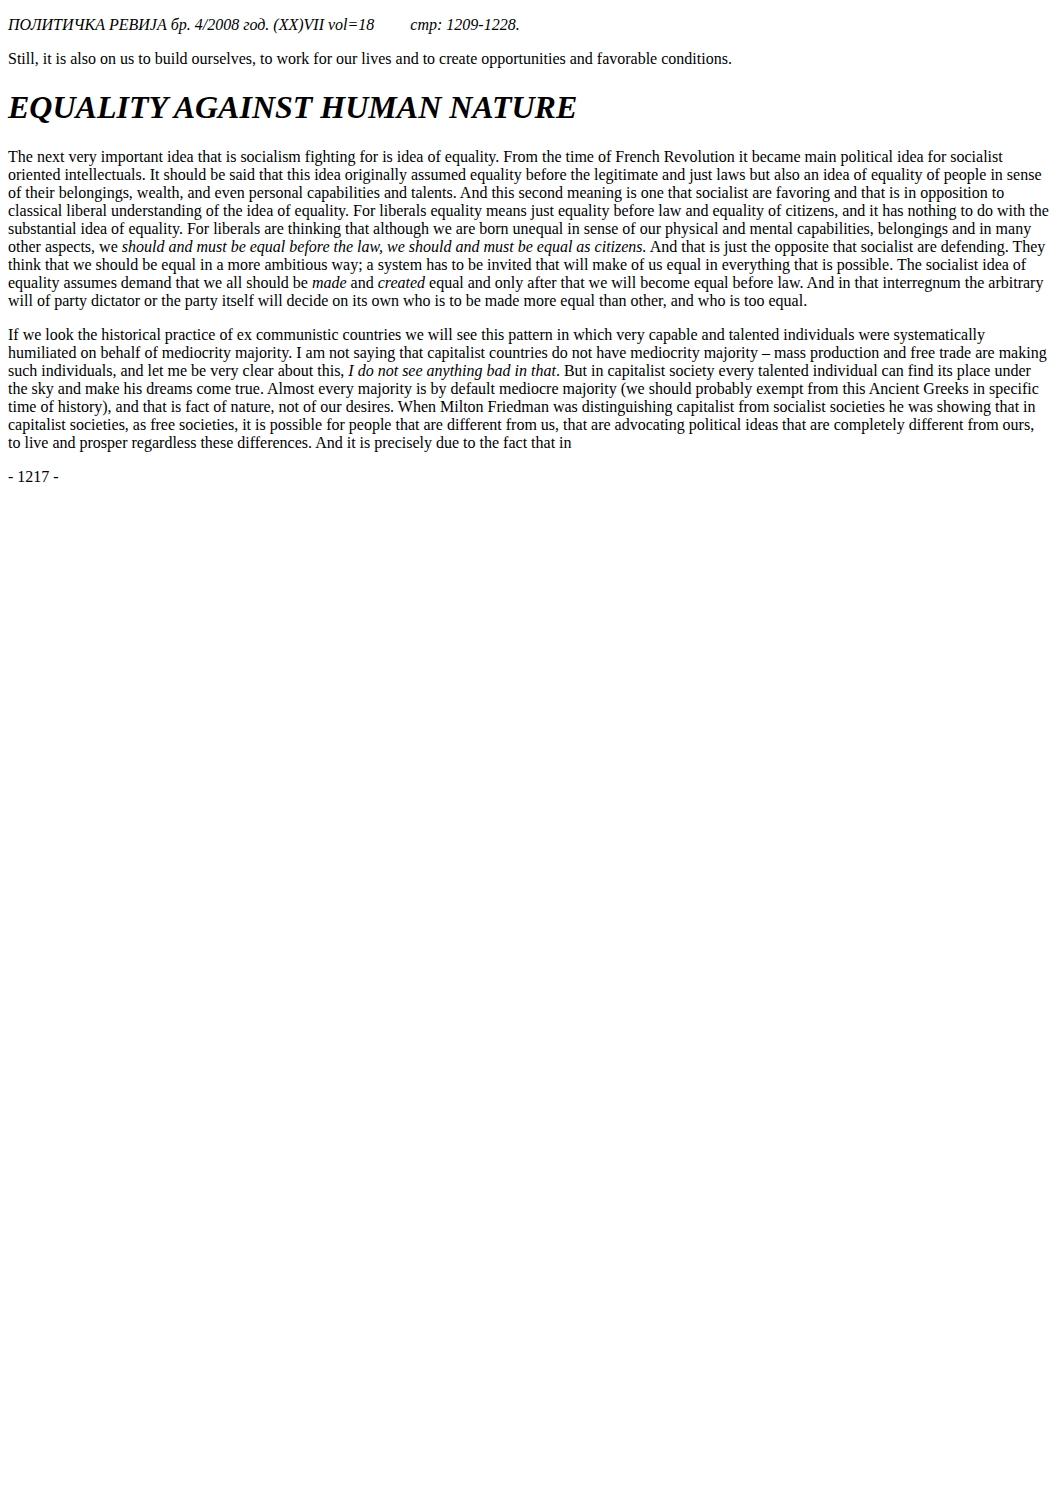ПОЛИТИЧКА РЕВИЈА бр. 4/2008 год. (XX)VII vol=18 стр: 1209-1228.
Still, it is also on us to build ourselves, to work for our lives and to create opportunities and favorable conditions.
EQUALITY AGAINST HUMAN NATURE
The next very important idea that is socialism fighting for is idea of equality. From the time of French Revolution it became main political idea for socialist oriented intellectuals. It should be said that this idea originally assumed equality before the legitimate and just laws but also an idea of equality of people in sense of their belongings, wealth, and even personal capabilities and talents. And this second meaning is one that socialist are favoring and that is in opposition to classical liberal understanding of the idea of equality. For liberals equality means just equality before law and equality of citizens, and it has nothing to do with the substantial idea of equality. For liberals are thinking that although we are born unequal in sense of our physical and mental capabilities, belongings and in many other aspects, we should and must be equal before the law, we should and must be equal as citizens. And that is just the opposite that socialist are defending. They think that we should be equal in a more ambitious way; a system has to be invited that will make of us equal in everything that is possible. The socialist idea of equality assumes demand that we all should be made and created equal and only after that we will become equal before law. And in that interregnum the arbitrary will of party dictator or the party itself will decide on its own who is to be made more equal than other, and who is too equal.
If we look the historical practice of ex communistic countries we will see this pattern in which very capable and talented individuals were systematically humiliated on behalf of mediocrity majority. I am not saying that capitalist countries do not have mediocrity majority – mass production and free trade are making such individuals, and let me be very clear about this, I do not see anything bad in that. But in capitalist society every talented individual can find its place under the sky and make his dreams come true. Almost every majority is by default mediocre majority (we should probably exempt from this Ancient Greeks in specific time of history), and that is fact of nature, not of our desires. When Milton Friedman was distinguishing capitalist from socialist societies he was showing that in capitalist societies, as free societies, it is possible for people that are different from us, that are advocating political ideas that are completely different from ours, to live and prosper regardless these differences. And it is precisely due to the fact that in
- 1217 -